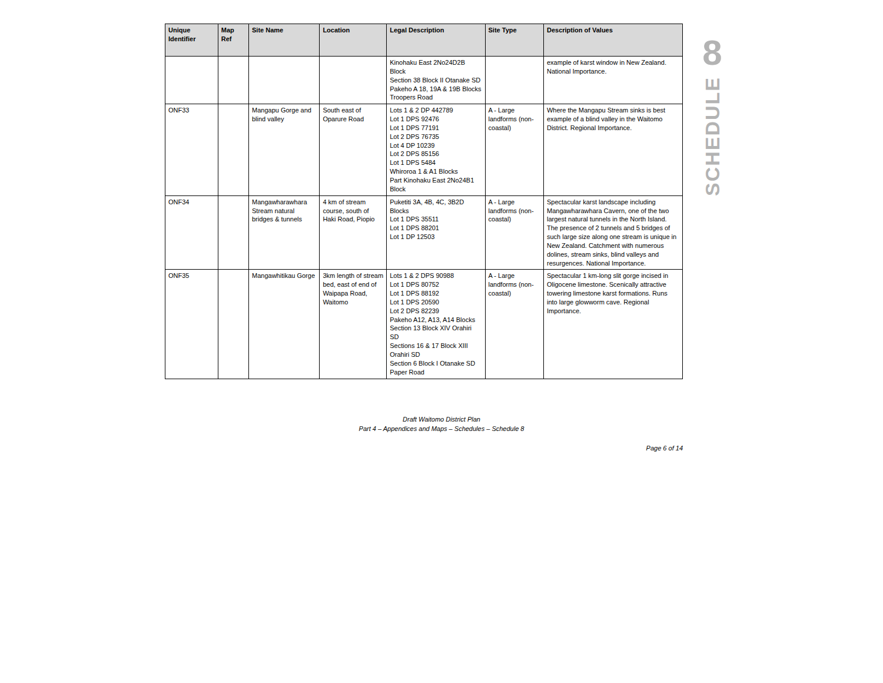8
SCHEDULE
| Unique Identifier | Map Ref | Site Name | Location | Legal Description | Site Type | Description of Values |
| --- | --- | --- | --- | --- | --- | --- |
| | | | | Kinohaku East 2No24D2B Block Section 38 Block II Otanake SD Pakeho A 18, 19A & 19B Blocks Troopers Road | | example of karst window in New Zealand. National Importance. |
| ONF33 | | Mangapu Gorge and blind valley | South east of Oparure Road | Lots 1 & 2 DP 442789 Lot 1 DPS 92476 Lot 1 DPS 77191 Lot 2 DPS 76735 Lot 4 DP 10239 Lot 2 DPS 85156 Lot 1 DPS 5484 Whiroroa 1 & A1 Blocks Part Kinohaku East 2No24B1 Block | A - Large landforms (non-coastal) | Where the Mangapu Stream sinks is best example of a blind valley in the Waitomo District. Regional Importance. |
| ONF34 | | Mangawharawhara Stream natural bridges & tunnels | 4 km of stream course, south of Haki Road, Piopio | Puketiti 3A, 4B, 4C, 3B2D Blocks Lot 1 DPS 35511 Lot 1 DPS 88201 Lot 1 DP 12503 | A - Large landforms (non-coastal) | Spectacular karst landscape including Mangawharawhara Cavern, one of the two largest natural tunnels in the North Island. The presence of 2 tunnels and 5 bridges of such large size along one stream is unique in New Zealand. Catchment with numerous dolines, stream sinks, blind valleys and resurgences. National Importance. |
| ONF35 | | Mangawhitikau Gorge | 3km length of stream bed, east of end of Waipapa Road, Waitomo | Lots 1 & 2 DPS 90988 Lot 1 DPS 80752 Lot 1 DPS 88192 Lot 1 DPS 20590 Lot 2 DPS 82239 Pakeho A12, A13, A14 Blocks Section 13 Block XIV Orahiri SD Sections 16 & 17 Block XIII Orahiri SD Section 6 Block I Otanake SD Paper Road | A - Large landforms (non-coastal) | Spectacular 1 km-long slit gorge incised in Oligocene limestone. Scenically attractive towering limestone karst formations. Runs into large glowworm cave. Regional Importance. |
Draft Waitomo District Plan
Part 4 – Appendices and Maps – Schedules – Schedule 8
Page 6 of 14